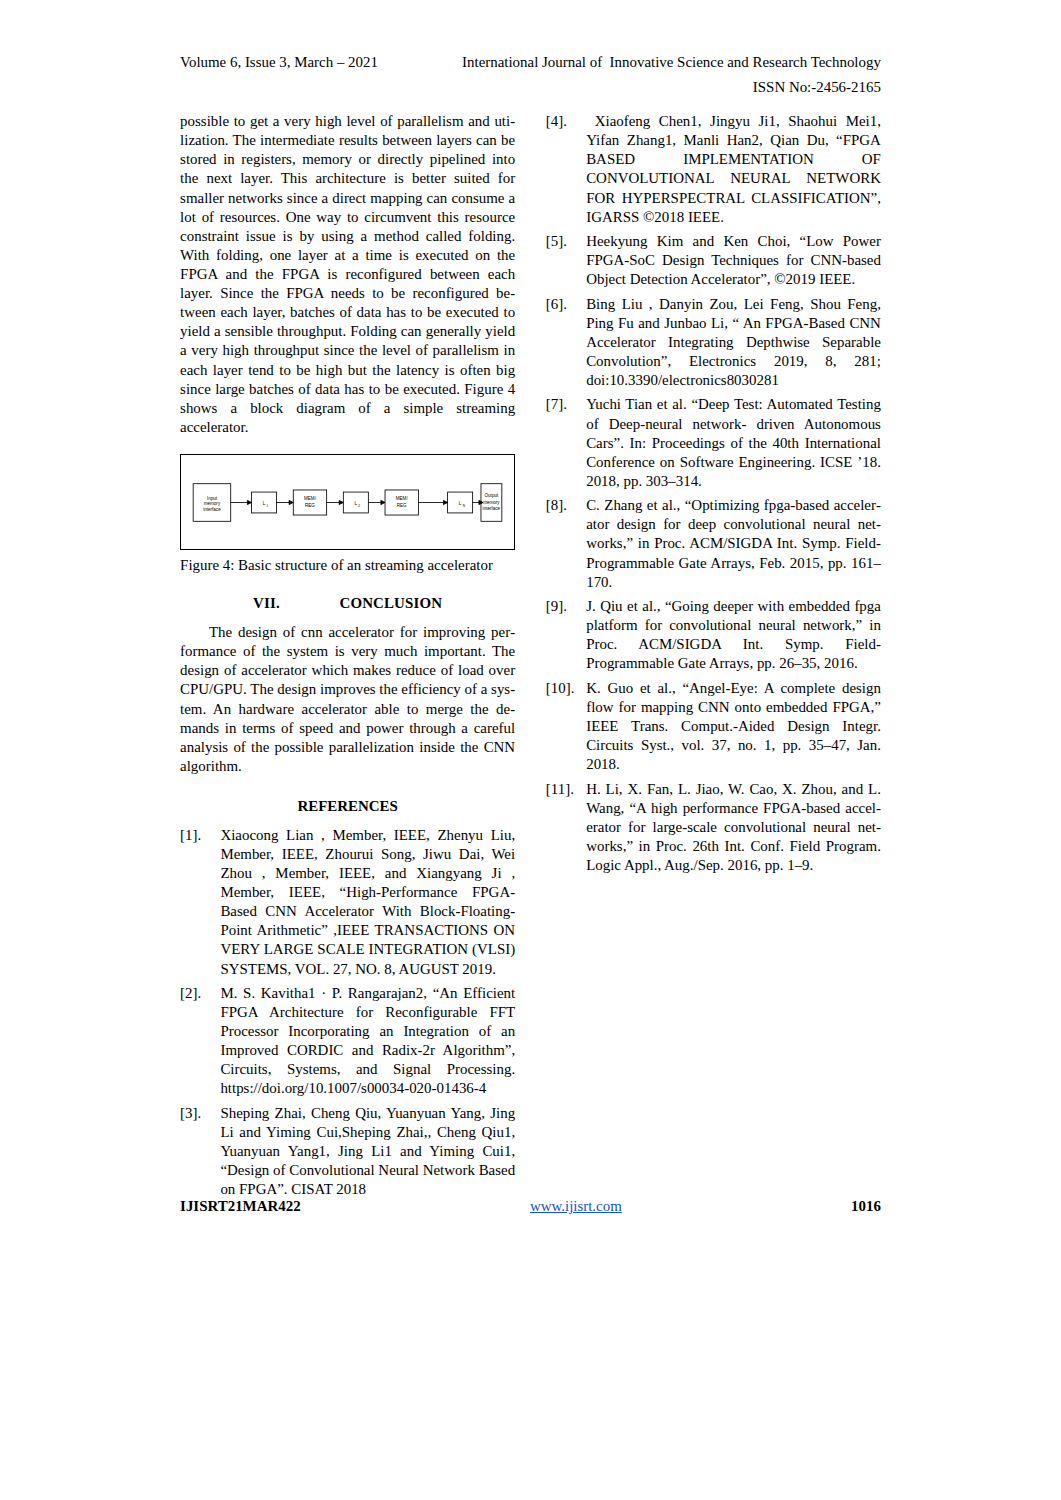Volume 6, Issue 3, March – 2021
International Journal of Innovative Science and Research Technology
ISSN No:-2456-2165
possible to get a very high level of parallelism and utilization. The intermediate results between layers can be stored in registers, memory or directly pipelined into the next layer. This architecture is better suited for smaller networks since a direct mapping can consume a lot of resources. One way to circumvent this resource constraint issue is by using a method called folding. With folding, one layer at a time is executed on the FPGA and the FPGA is reconfigured between each layer. Since the FPGA needs to be reconfigured between each layer, batches of data has to be executed to yield a sensible throughput. Folding can generally yield a very high throughput since the level of parallelism in each layer tend to be high but the latency is often big since large batches of data has to be executed. Figure 4 shows a block diagram of a simple streaming accelerator.
Figure 4: Basic structure of an streaming accelerator
VII. CONCLUSION
The design of cnn accelerator for improving performance of the system is very much important. The design of accelerator which makes reduce of load over CPU/GPU. The design improves the efficiency of a system. An hardware accelerator able to merge the demands in terms of speed and power through a careful analysis of the possible parallelization inside the CNN algorithm.
REFERENCES
Xiaocong Lian , Member, IEEE, Zhenyu Liu, Member, IEEE, Zhourui Song, Jiwu Dai, Wei Zhou , Member, IEEE, and Xiangyang Ji , Member, IEEE, “High-Performance FPGA-Based CNN Accelerator With Block-Floating-Point Arithmetic” ,IEEE TRANSACTIONS ON VERY LARGE SCALE INTEGRATION (VLSI) SYSTEMS, VOL. 27, NO. 8, AUGUST 2019.
M. S. Kavitha1 · P. Rangarajan2, “An Efficient FPGA Architecture for Reconfigurable FFT Processor Incorporating an Integration of an Improved CORDIC and Radix-2r Algorithm”, Circuits, Systems, and Signal Processing. https://doi.org/10.1007/s00034-020-01436-4
Sheping Zhai, Cheng Qiu, Yuanyuan Yang, Jing Li and Yiming Cui,Sheping Zhai,, Cheng Qiu1, Yuanyuan Yang1, Jing Li1 and Yiming Cui1, “Design of Convolutional Neural Network Based on FPGA”. CISAT 2018
Xiaofeng Chen1, Jingyu Ji1, Shaohui Mei1, Yifan Zhang1, Manli Han2, Qian Du, “FPGA BASED IMPLEMENTATION OF CONVOLUTIONAL NEURAL NETWORK FOR HYPERSPECTRAL CLASSIFICATION”, IGARSS ©2018 IEEE.
Heekyung Kim and Ken Choi, “Low Power FPGA-SoC Design Techniques for CNN-based Object Detection Accelerator”, ©2019 IEEE.
Bing Liu , Danyin Zou, Lei Feng, Shou Feng, Ping Fu and Junbao Li, “ An FPGA-Based CNN Accelerator Integrating Depthwise Separable Convolution”, Electronics 2019, 8, 281; doi:10.3390/electronics8030281
Yuchi Tian et al. “Deep Test: Automated Testing of Deep-neural network- driven Autonomous Cars”. In: Proceedings of the 40th International Conference on Software Engineering. ICSE ’18. 2018, pp. 303–314.
C. Zhang et al., “Optimizing fpga-based accelerator design for deep convolutional neural networks,” in Proc. ACM/SIGDA Int. Symp. Field-Programmable Gate Arrays, Feb. 2015, pp. 161–170.
J. Qiu et al., “Going deeper with embedded fpga platform for convolutional neural network,” in Proc. ACM/SIGDA Int. Symp. Field-Programmable Gate Arrays, pp. 26–35, 2016.
K. Guo et al., “Angel-Eye: A complete design flow for mapping CNN onto embedded FPGA,” IEEE Trans. Comput.-Aided Design Integr. Circuits Syst., vol. 37, no. 1, pp. 35–47, Jan. 2018.
H. Li, X. Fan, L. Jiao, W. Cao, X. Zhou, and L. Wang, “A high performance FPGA-based accelerator for large-scale convolutional neural networks,” in Proc. 26th Int. Conf. Field Program. Logic Appl., Aug./Sep. 2016, pp. 1–9.
IJISRT21MAR422
www.ijisrt.com
1016